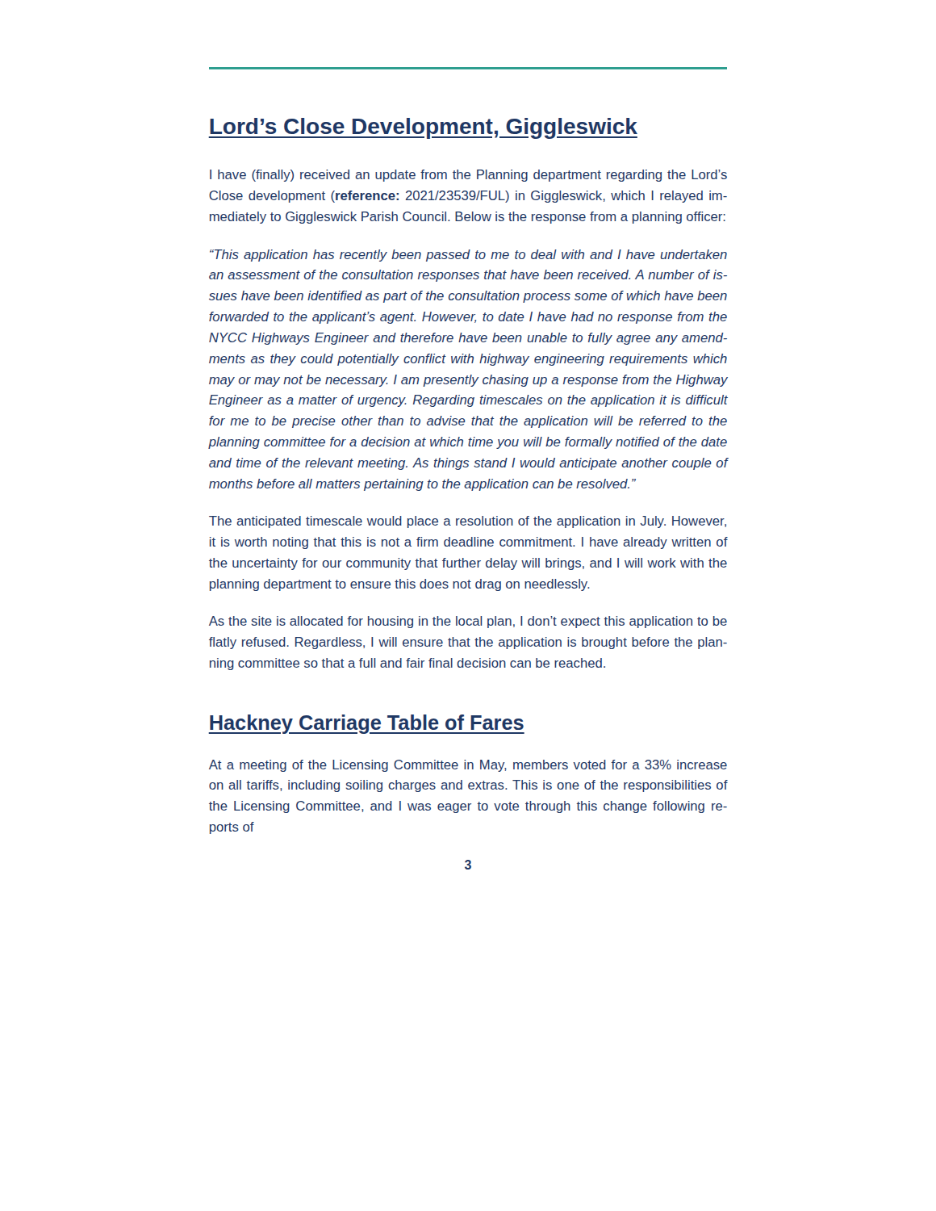Lord’s Close Development, Giggleswick
I have (finally) received an update from the Planning department regarding the Lord’s Close development (reference: 2021/23539/FUL) in Giggleswick, which I relayed immediately to Giggleswick Parish Council. Below is the response from a planning officer:
“This application has recently been passed to me to deal with and I have undertaken an assessment of the consultation responses that have been received. A number of issues have been identified as part of the consultation process some of which have been forwarded to the applicant’s agent. However, to date I have had no response from the NYCC Highways Engineer and therefore have been unable to fully agree any amendments as they could potentially conflict with highway engineering requirements which may or may not be necessary. I am presently chasing up a response from the Highway Engineer as a matter of urgency. Regarding timescales on the application it is difficult for me to be precise other than to advise that the application will be referred to the planning committee for a decision at which time you will be formally notified of the date and time of the relevant meeting. As things stand I would anticipate another couple of months before all matters pertaining to the application can be resolved.”
The anticipated timescale would place a resolution of the application in July. However, it is worth noting that this is not a firm deadline commitment. I have already written of the uncertainty for our community that further delay will brings, and I will work with the planning department to ensure this does not drag on needlessly.
As the site is allocated for housing in the local plan, I don’t expect this application to be flatly refused. Regardless, I will ensure that the application is brought before the planning committee so that a full and fair final decision can be reached.
Hackney Carriage Table of Fares
At a meeting of the Licensing Committee in May, members voted for a 33% increase on all tariffs, including soiling charges and extras. This is one of the responsibilities of the Licensing Committee, and I was eager to vote through this change following reports of
3